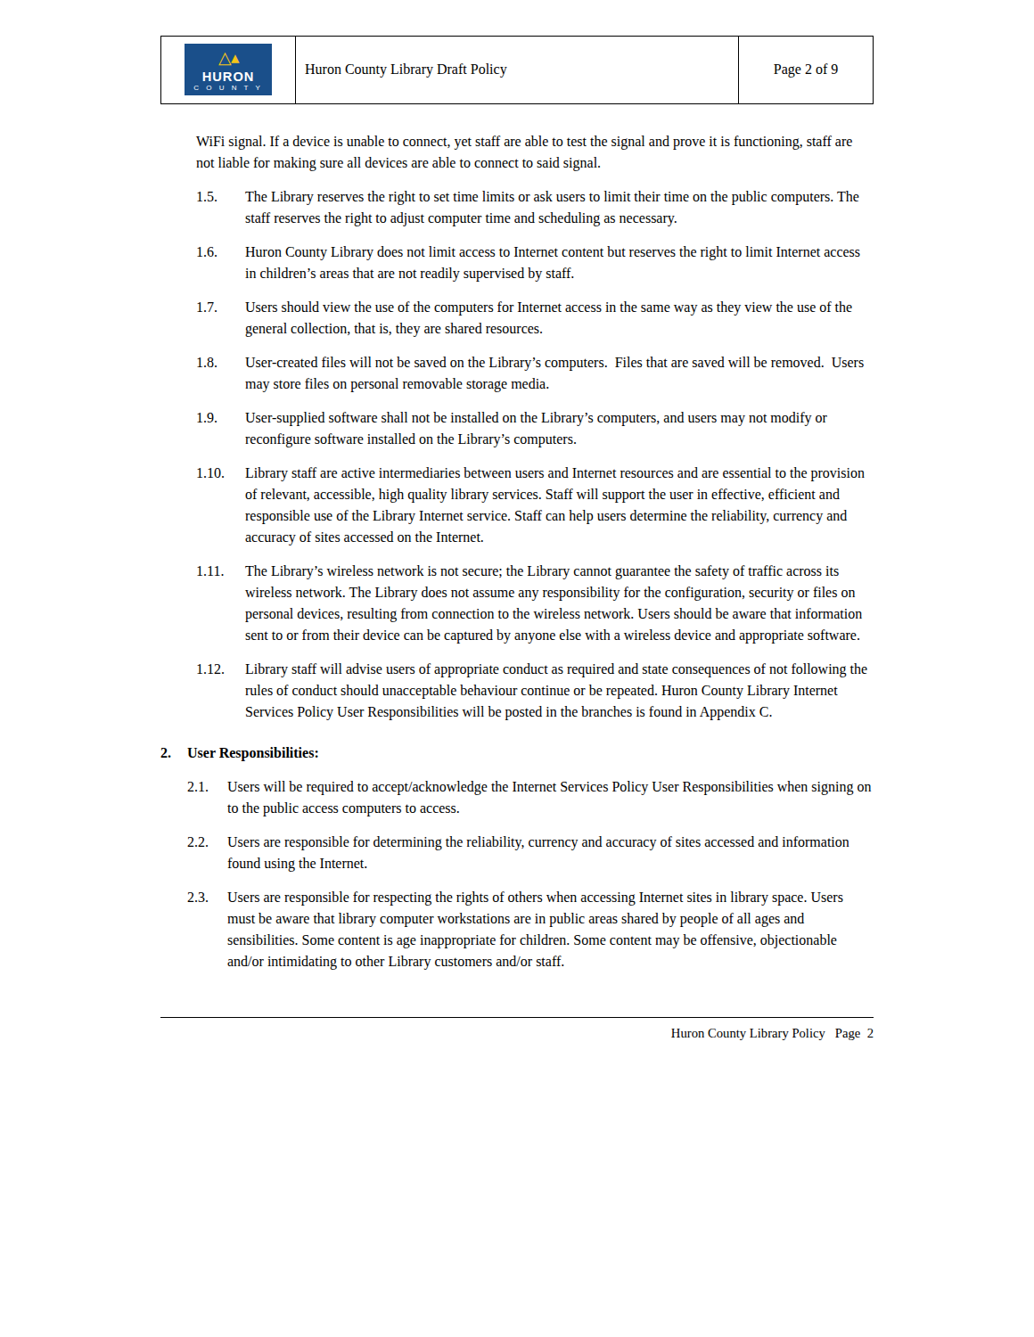| △▴ HURON C O U N T Y | Huron County Library Draft Policy | Page 2 of 9 |
WiFi signal. If a device is unable to connect, yet staff are able to test the signal and prove it is functioning, staff are not liable for making sure all devices are able to connect to said signal.
1.5. The Library reserves the right to set time limits or ask users to limit their time on the public computers. The staff reserves the right to adjust computer time and scheduling as necessary.
1.6. Huron County Library does not limit access to Internet content but reserves the right to limit Internet access in children’s areas that are not readily supervised by staff.
1.7. Users should view the use of the computers for Internet access in the same way as they view the use of the general collection, that is, they are shared resources.
1.8. User-created files will not be saved on the Library’s computers. Files that are saved will be removed. Users may store files on personal removable storage media.
1.9. User-supplied software shall not be installed on the Library’s computers, and users may not modify or reconfigure software installed on the Library’s computers.
1.10. Library staff are active intermediaries between users and Internet resources and are essential to the provision of relevant, accessible, high quality library services. Staff will support the user in effective, efficient and responsible use of the Library Internet service. Staff can help users determine the reliability, currency and accuracy of sites accessed on the Internet.
1.11. The Library’s wireless network is not secure; the Library cannot guarantee the safety of traffic across its wireless network. The Library does not assume any responsibility for the configuration, security or files on personal devices, resulting from connection to the wireless network. Users should be aware that information sent to or from their device can be captured by anyone else with a wireless device and appropriate software.
1.12. Library staff will advise users of appropriate conduct as required and state consequences of not following the rules of conduct should unacceptable behaviour continue or be repeated. Huron County Library Internet Services Policy User Responsibilities will be posted in the branches is found in Appendix C.
2.
User Responsibilities:
2.1. Users will be required to accept/acknowledge the Internet Services Policy User Responsibilities when signing on to the public access computers to access.
2.2. Users are responsible for determining the reliability, currency and accuracy of sites accessed and information found using the Internet.
2.3. Users are responsible for respecting the rights of others when accessing Internet sites in library space. Users must be aware that library computer workstations are in public areas shared by people of all ages and sensibilities. Some content is age inappropriate for children. Some content may be offensive, objectionable and/or intimidating to other Library customers and/or staff.
Huron County Library Policy Page 2